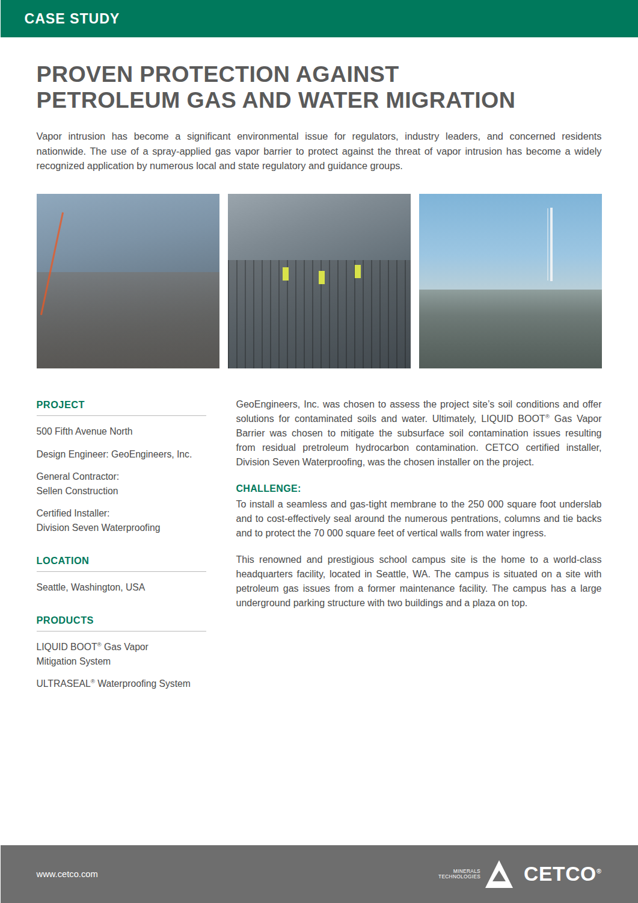Case Study
Proven Protection Against
Petroleum Gas and Water Migration
Vapor intrusion has become a significant environmental issue for regulators, industry leaders, and concerned residents nationwide. The use of a spray-applied gas vapor barrier to protect against the threat of vapor intrusion has become a widely recognized application by numerous local and state regulatory and guidance groups.
Project
500 Fifth Avenue North
Design Engineer: GeoEngineers, Inc.
General Contractor:
Sellen Construction
Certified Installer:
Division Seven Waterproofing
Location
Seattle, Washington, USA
Products
LIQUID BOOT® Gas Vapor
Mitigation System
ULTRASEAL® Waterproofing System
GeoEngineers, Inc. was chosen to assess the project site’s soil conditions and offer solutions for contaminated soils and water. Ultimately, LIQUID BOOT® Gas Vapor Barrier was chosen to mitigate the subsurface soil contamination issues resulting from residual pretroleum hydrocarbon contamination. CETCO certified installer, Division Seven Waterproofing, was the chosen installer on the project.
Challenge: To install a seamless and gas-tight membrane to the 250 000 square foot underslab and to cost-effectively seal around the numerous pentrations, columns and tie backs and to protect the 70 000 square feet of vertical walls from water ingress.
This renowned and prestigious school campus site is the home to a world-class headquarters facility, located in Seattle, WA. The campus is situated on a site with petroleum gas issues from a former maintenance facility. The campus has a large underground parking structure with two buildings and a plaza on top.
www.cetco.com
Minerals
Technologies
CETCO®